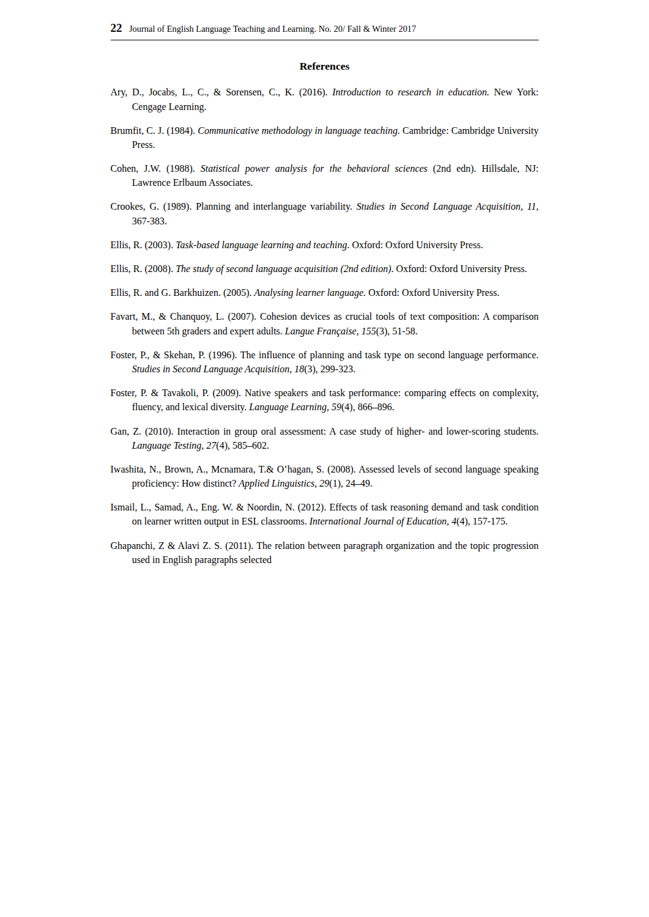22 Journal of English Language Teaching and Learning. No. 20/ Fall & Winter 2017
References
Ary, D., Jocabs, L., C., & Sorensen, C., K. (2016). Introduction to research in education. New York: Cengage Learning.
Brumfit, C. J. (1984). Communicative methodology in language teaching. Cambridge: Cambridge University Press.
Cohen, J.W. (1988). Statistical power analysis for the behavioral sciences (2nd edn). Hillsdale, NJ: Lawrence Erlbaum Associates.
Crookes, G. (1989). Planning and interlanguage variability. Studies in Second Language Acquisition, 11, 367-383.
Ellis, R. (2003). Task-based language learning and teaching. Oxford: Oxford University Press.
Ellis, R. (2008). The study of second language acquisition (2nd edition). Oxford: Oxford University Press.
Ellis, R. and G. Barkhuizen. (2005). Analysing learner language. Oxford: Oxford University Press.
Favart, M., & Chanquoy, L. (2007). Cohesion devices as crucial tools of text composition: A comparison between 5th graders and expert adults. Langue Française, 155(3), 51-58.
Foster, P., & Skehan, P. (1996). The influence of planning and task type on second language performance. Studies in Second Language Acquisition, 18(3), 299-323.
Foster, P. & Tavakoli, P. (2009). Native speakers and task performance: comparing effects on complexity, fluency, and lexical diversity. Language Learning, 59(4), 866–896.
Gan, Z. (2010). Interaction in group oral assessment: A case study of higher- and lower-scoring students. Language Testing, 27(4), 585–602.
Iwashita, N., Brown, A., Mcnamara, T.& O’hagan, S. (2008). Assessed levels of second language speaking proficiency: How distinct? Applied Linguistics, 29(1), 24–49.
Ismail, L., Samad, A., Eng. W. & Noordin, N. (2012). Effects of task reasoning demand and task condition on learner written output in ESL classrooms. International Journal of Education, 4(4), 157-175.
Ghapanchi, Z & Alavi Z. S. (2011). The relation between paragraph organization and the topic progression used in English paragraphs selected